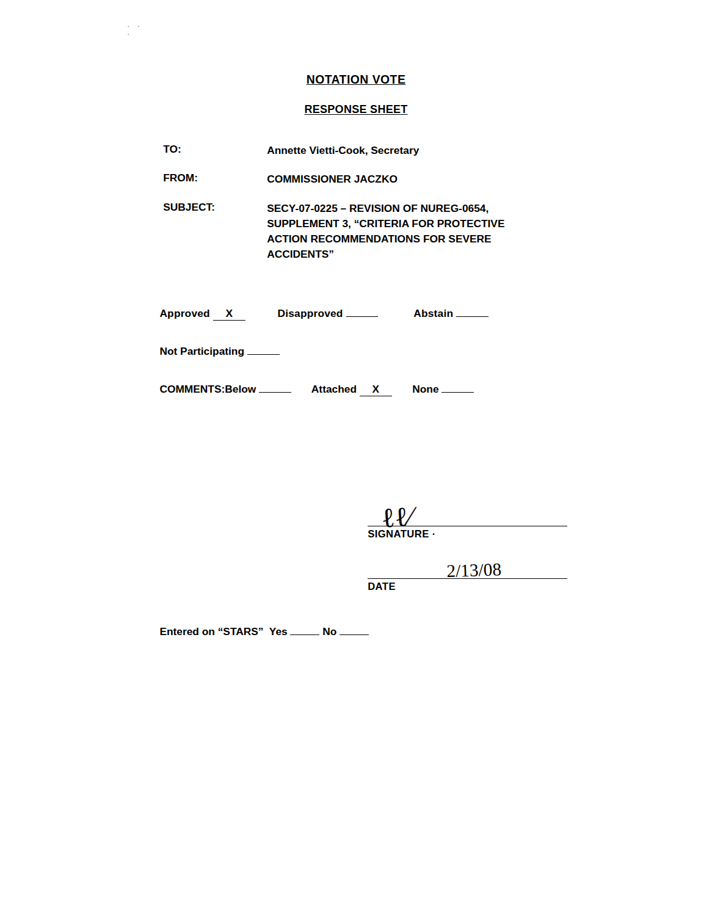. .
.
NOTATION VOTE
RESPONSE SHEET
| TO: | Annette Vietti-Cook, Secretary |
| FROM: | COMMISSIONER JACZKO |
| SUBJECT: | SECY-07-0225 – REVISION OF NUREG-0654, SUPPLEMENT 3, “CRITERIA FOR PROTECTIVE ACTION RECOMMENDATIONS FOR SEVERE ACCIDENTS” |
Approved Disapproved Abstain
Not Participating
COMMENTS: Below Attached None
ℓℓ⁄
SIGNATURE ·
2/13/08
DATE
Entered on “STARS” Yes No